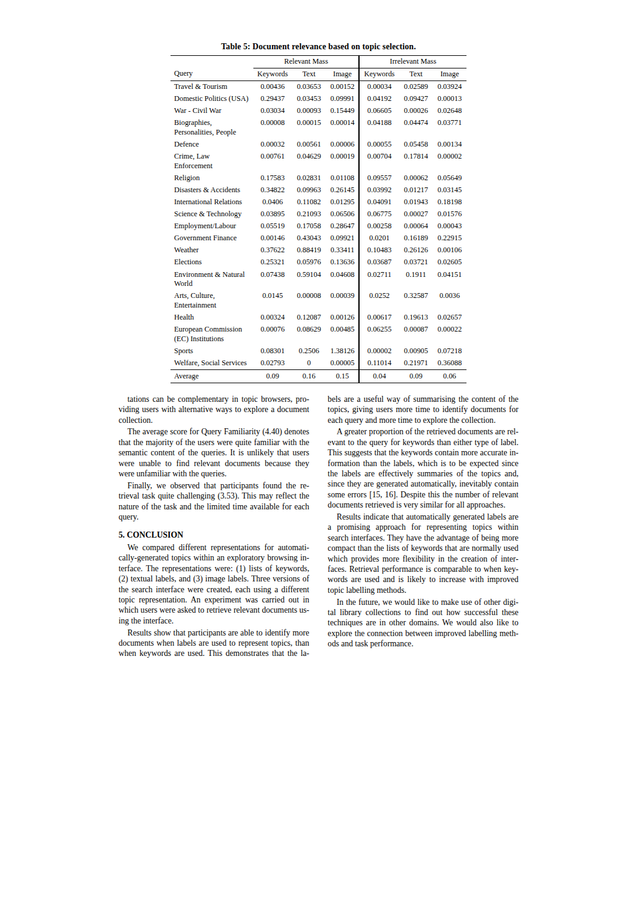Table 5: Document relevance based on topic selection.
| | Relevant Mass | Irrelevant Mass |
| Query | Keywords | Text | Image | Keywords | Text | Image |
| Travel & Tourism | 0.00436 | 0.03653 | 0.00152 | 0.00034 | 0.02589 | 0.03924 |
| Domestic Politics (USA) | 0.29437 | 0.03453 | 0.09991 | 0.04192 | 0.09427 | 0.00013 |
| War - Civil War | 0.03034 | 0.00093 | 0.15449 | 0.06605 | 0.00026 | 0.02648 |
| Biographies, Personalities, People | 0.00008 | 0.00015 | 0.00014 | 0.04188 | 0.04474 | 0.03771 |
| Defence | 0.00032 | 0.00561 | 0.00006 | 0.00055 | 0.05458 | 0.00134 |
| Crime, Law Enforcement | 0.00761 | 0.04629 | 0.00019 | 0.00704 | 0.17814 | 0.00002 |
| Religion | 0.17583 | 0.02831 | 0.01108 | 0.09557 | 0.00062 | 0.05649 |
| Disasters & Accidents | 0.34822 | 0.09963 | 0.26145 | 0.03992 | 0.01217 | 0.03145 |
| International Relations | 0.0406 | 0.11082 | 0.01295 | 0.04091 | 0.01943 | 0.18198 |
| Science & Technology | 0.03895 | 0.21093 | 0.06506 | 0.06775 | 0.00027 | 0.01576 |
| Employment/Labour | 0.05519 | 0.17058 | 0.28647 | 0.00258 | 0.00064 | 0.00043 |
| Government Finance | 0.00146 | 0.43043 | 0.09921 | 0.0201 | 0.16189 | 0.22915 |
| Weather | 0.37622 | 0.88419 | 0.33411 | 0.10483 | 0.26126 | 0.00106 |
| Elections | 0.25321 | 0.05976 | 0.13636 | 0.03687 | 0.03721 | 0.02605 |
| Environment & Natural World | 0.07438 | 0.59104 | 0.04608 | 0.02711 | 0.1911 | 0.04151 |
| Arts, Culture, Entertainment | 0.0145 | 0.00008 | 0.00039 | 0.0252 | 0.32587 | 0.0036 |
| Health | 0.00324 | 0.12087 | 0.00126 | 0.00617 | 0.19613 | 0.02657 |
| European Commission (EC) Institutions | 0.00076 | 0.08629 | 0.00485 | 0.06255 | 0.00087 | 0.00022 |
| Sports | 0.08301 | 0.2506 | 1.38126 | 0.00002 | 0.00905 | 0.07218 |
| Welfare, Social Services | 0.02793 | 0 | 0.00005 | 0.11014 | 0.21971 | 0.36088 |
| Average | 0.09 | 0.16 | 0.15 | 0.04 | 0.09 | 0.06 |
tations can be complementary in topic browsers, providing users with alternative ways to explore a document collection.
The average score for Query Familiarity (4.40) denotes that the majority of the users were quite familiar with the semantic content of the queries. It is unlikely that users were unable to find relevant documents because they were unfamiliar with the queries.
Finally, we observed that participants found the retrieval task quite challenging (3.53). This may reflect the nature of the task and the limited time available for each query.
5. CONCLUSION
We compared different representations for automatically-generated topics within an exploratory browsing interface. The representations were: (1) lists of keywords, (2) textual labels, and (3) image labels. Three versions of the search interface were created, each using a different topic representation. An experiment was carried out in which users were asked to retrieve relevant documents using the interface.
Results show that participants are able to identify more documents when labels are used to represent topics, than when keywords are used. This demonstrates that the labels are a useful way of summarising the content of the topics, giving users more time to identify documents for each query and more time to explore the collection.
A greater proportion of the retrieved documents are relevant to the query for keywords than either type of label. This suggests that the keywords contain more accurate information than the labels, which is to be expected since the labels are effectively summaries of the topics and, since they are generated automatically, inevitably contain some errors [15, 16]. Despite this the number of relevant documents retrieved is very similar for all approaches.
Results indicate that automatically generated labels are a promising approach for representing topics within search interfaces. They have the advantage of being more compact than the lists of keywords that are normally used which provides more flexibility in the creation of interfaces. Retrieval performance is comparable to when keywords are used and is likely to increase with improved topic labelling methods.
In the future, we would like to make use of other digital library collections to find out how successful these techniques are in other domains. We would also like to explore the connection between improved labelling methods and task performance.